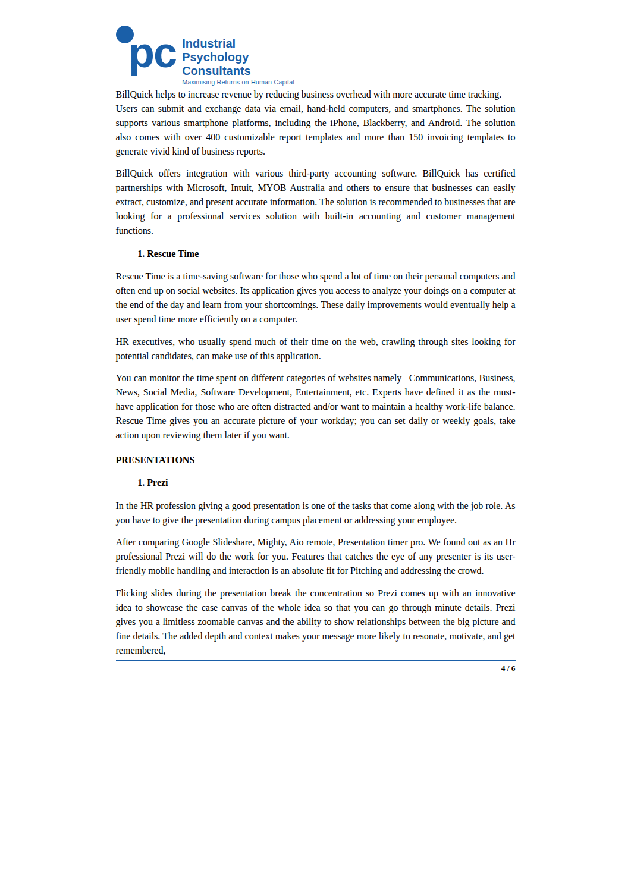pc
Industrial
Psychology
Consultants
Maximising Returns on Human Capital
BillQuick helps to increase revenue by reducing business overhead with more accurate time tracking.
Users can submit and exchange data via email, hand-held computers, and smartphones. The solution supports various smartphone platforms, including the iPhone, Blackberry, and Android. The solution also comes with over 400 customizable report templates and more than 150 invoicing templates to generate vivid kind of business reports.
BillQuick offers integration with various third-party accounting software. BillQuick has certified partnerships with Microsoft, Intuit, MYOB Australia and others to ensure that businesses can easily extract, customize, and present accurate information. The solution is recommended to businesses that are looking for a professional services solution with built-in accounting and customer management functions.
Rescue Time
Rescue Time is a time-saving software for those who spend a lot of time on their personal computers and often end up on social websites. Its application gives you access to analyze your doings on a computer at the end of the day and learn from your shortcomings. These daily improvements would eventually help a user spend time more efficiently on a computer.
HR executives, who usually spend much of their time on the web, crawling through sites looking for potential candidates, can make use of this application.
You can monitor the time spent on different categories of websites namely –Communications, Business, News, Social Media, Software Development, Entertainment, etc. Experts have defined it as the must-have application for those who are often distracted and/or want to maintain a healthy work-life balance. Rescue Time gives you an accurate picture of your workday; you can set daily or weekly goals, take action upon reviewing them later if you want.
PRESENTATIONS
Prezi
In the HR profession giving a good presentation is one of the tasks that come along with the job role. As you have to give the presentation during campus placement or addressing your employee.
After comparing Google Slideshare, Mighty, Aio remote, Presentation timer pro. We found out as an Hr professional Prezi will do the work for you. Features that catches the eye of any presenter is its user-friendly mobile handling and interaction is an absolute fit for Pitching and addressing the crowd.
Flicking slides during the presentation break the concentration so Prezi comes up with an innovative idea to showcase the case canvas of the whole idea so that you can go through minute details. Prezi gives you a limitless zoomable canvas and the ability to show relationships between the big picture and fine details. The added depth and context makes your message more likely to resonate, motivate, and get remembered,
4 / 6